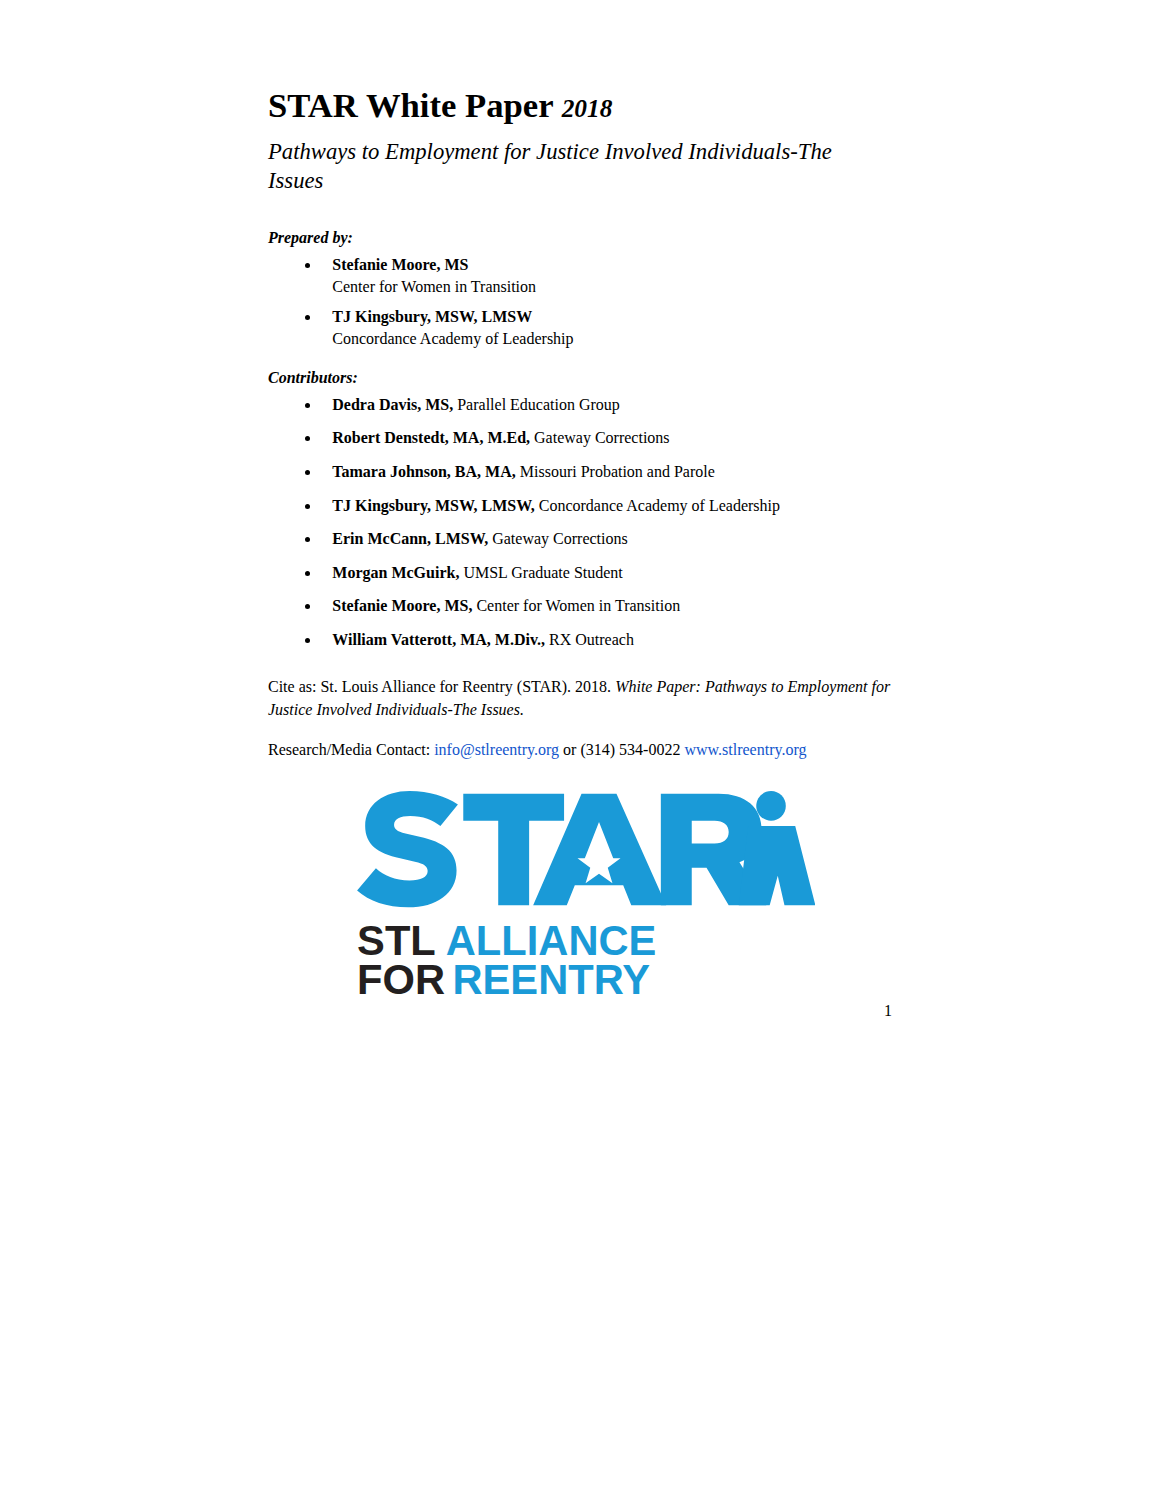STAR White Paper 2018
Pathways to Employment for Justice Involved Individuals-The Issues
Prepared by:
Stefanie Moore, MS Center for Women in Transition
TJ Kingsbury, MSW, LMSW Concordance Academy of Leadership
Contributors:
Dedra Davis, MS, Parallel Education Group
Robert Denstedt, MA, M.Ed, Gateway Corrections
Tamara Johnson, BA, MA, Missouri Probation and Parole
TJ Kingsbury, MSW, LMSW, Concordance Academy of Leadership
Erin McCann, LMSW, Gateway Corrections
Morgan McGuirk, UMSL Graduate Student
Stefanie Moore, MS, Center for Women in Transition
William Vatterott, MA, M.Div., RX Outreach
Cite as: St. Louis Alliance for Reentry (STAR). 2018. White Paper: Pathways to Employment for Justice Involved Individuals-The Issues.
Research/Media Contact: info@stlreentry.org or (314) 534-0022 www.stlreentry.org
STAR — STL Alliance for Reentry STL ALLIANCE FOR REENTRY
1